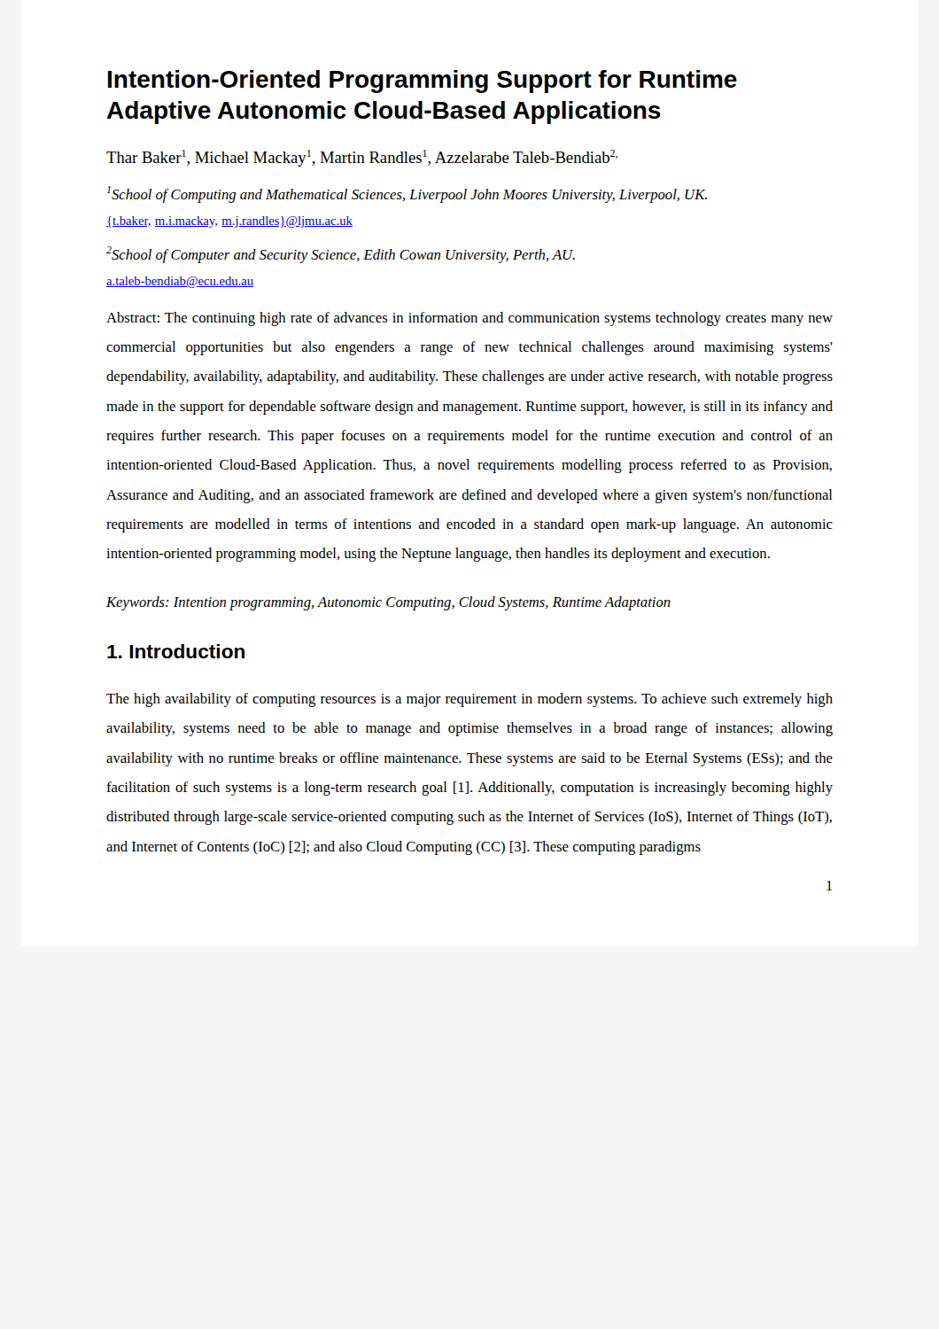Intention-Oriented Programming Support for Runtime Adaptive Autonomic Cloud-Based Applications
Thar Baker1, Michael Mackay1, Martin Randles1, Azzelarabe Taleb-Bendiab2,
1School of Computing and Mathematical Sciences, Liverpool John Moores University, Liverpool, UK.
{t.baker, m.i.mackay, m.j.randles}@ljmu.ac.uk
2School of Computer and Security Science, Edith Cowan University, Perth, AU.
a.taleb-bendiab@ecu.edu.au
Abstract: The continuing high rate of advances in information and communication systems technology creates many new commercial opportunities but also engenders a range of new technical challenges around maximising systems' dependability, availability, adaptability, and auditability. These challenges are under active research, with notable progress made in the support for dependable software design and management. Runtime support, however, is still in its infancy and requires further research. This paper focuses on a requirements model for the runtime execution and control of an intention-oriented Cloud-Based Application. Thus, a novel requirements modelling process referred to as Provision, Assurance and Auditing, and an associated framework are defined and developed where a given system's non/functional requirements are modelled in terms of intentions and encoded in a standard open mark-up language. An autonomic intention-oriented programming model, using the Neptune language, then handles its deployment and execution.
Keywords: Intention programming, Autonomic Computing, Cloud Systems, Runtime Adaptation
1. Introduction
The high availability of computing resources is a major requirement in modern systems. To achieve such extremely high availability, systems need to be able to manage and optimise themselves in a broad range of instances; allowing availability with no runtime breaks or offline maintenance. These systems are said to be Eternal Systems (ESs); and the facilitation of such systems is a long-term research goal [1]. Additionally, computation is increasingly becoming highly distributed through large-scale service-oriented computing such as the Internet of Services (IoS), Internet of Things (IoT), and Internet of Contents (IoC) [2]; and also Cloud Computing (CC) [3]. These computing paradigms
1